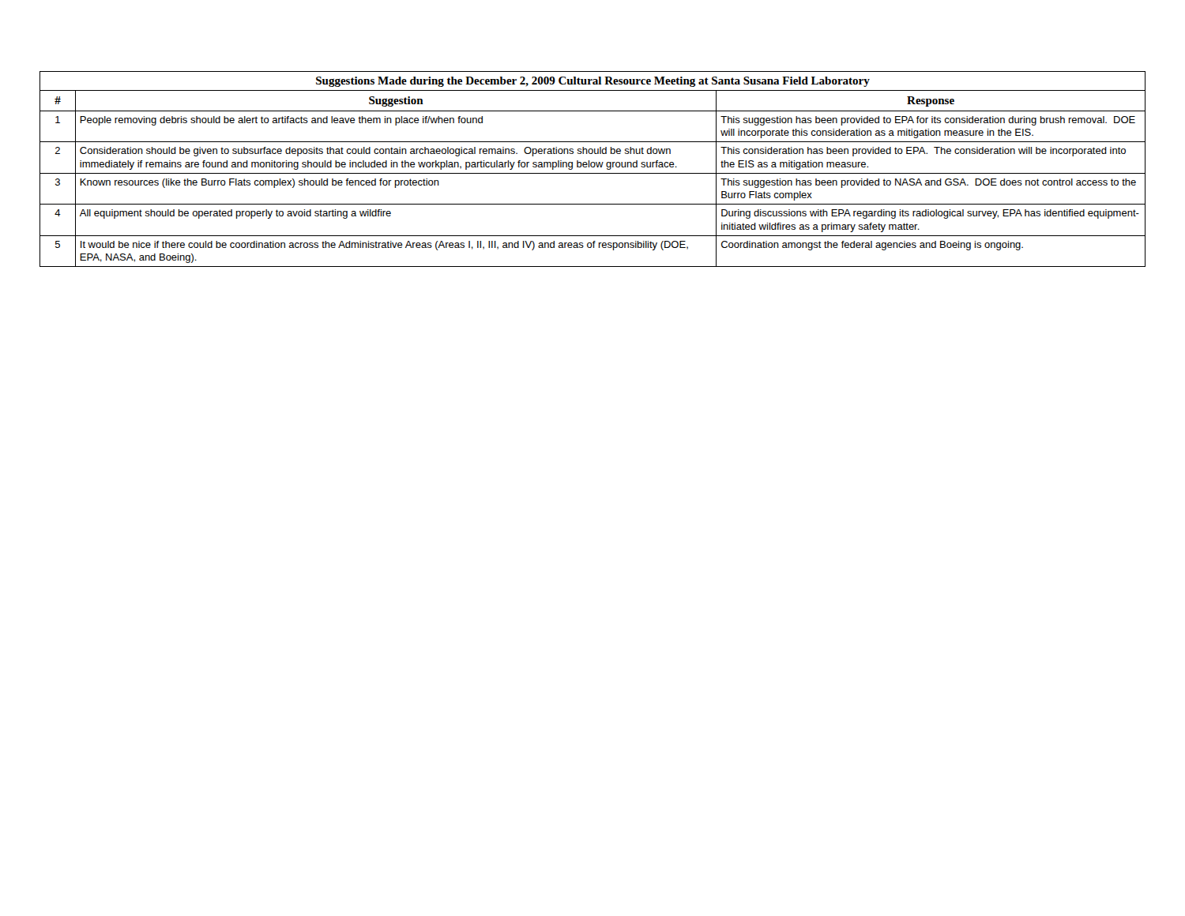Suggestions Made during the December 2, 2009 Cultural Resource Meeting at Santa Susana Field Laboratory
| # | Suggestion | Response |
| --- | --- | --- |
| 1 | People removing debris should be alert to artifacts and leave them in place if/when found | This suggestion has been provided to EPA for its consideration during brush removal. DOE will incorporate this consideration as a mitigation measure in the EIS. |
| 2 | Consideration should be given to subsurface deposits that could contain archaeological remains. Operations should be shut down immediately if remains are found and monitoring should be included in the workplan, particularly for sampling below ground surface. | This consideration has been provided to EPA. The consideration will be incorporated into the EIS as a mitigation measure. |
| 3 | Known resources (like the Burro Flats complex) should be fenced for protection | This suggestion has been provided to NASA and GSA. DOE does not control access to the Burro Flats complex |
| 4 | All equipment should be operated properly to avoid starting a wildfire | During discussions with EPA regarding its radiological survey, EPA has identified equipment-initiated wildfires as a primary safety matter. |
| 5 | It would be nice if there could be coordination across the Administrative Areas (Areas I, II, III, and IV) and areas of responsibility (DOE, EPA, NASA, and Boeing). | Coordination amongst the federal agencies and Boeing is ongoing. |